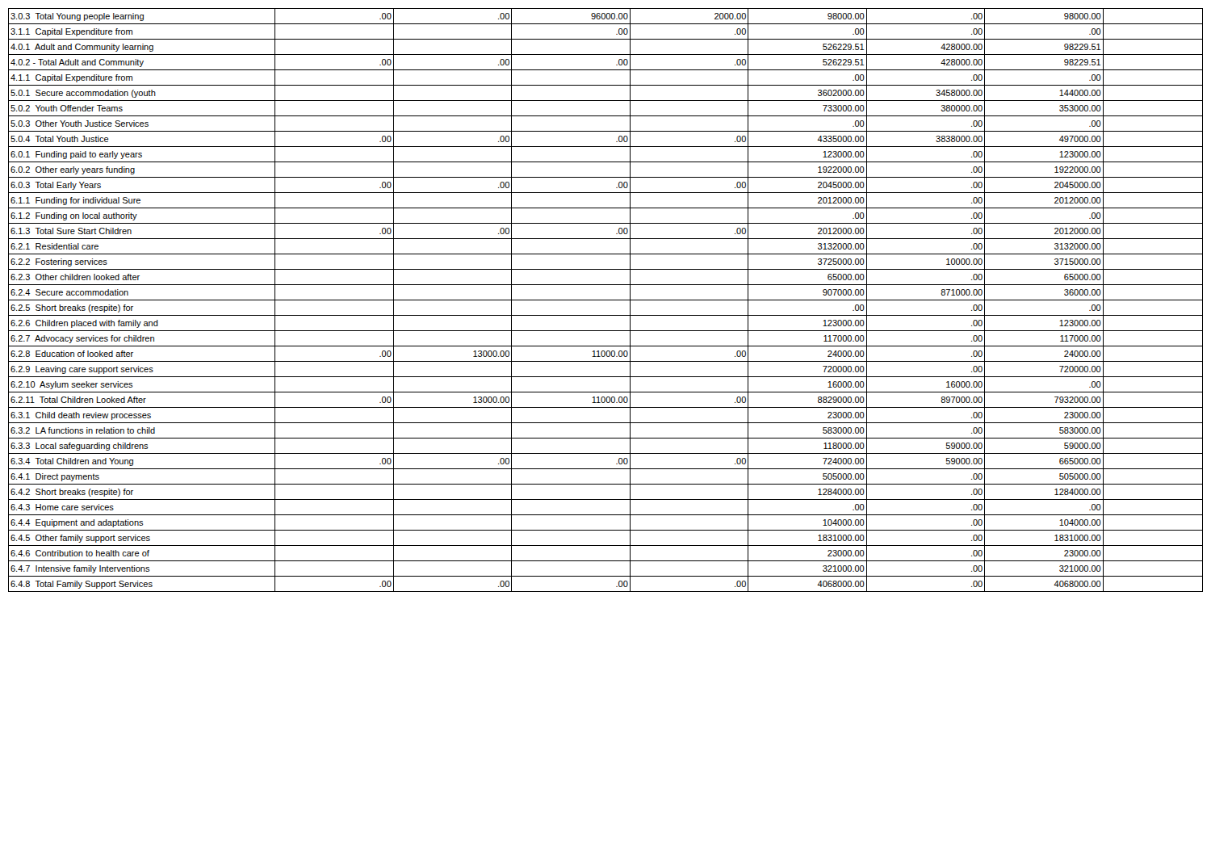| 3.0.3 Total Young people learning | .00 | .00 | 96000.00 | 2000.00 | 98000.00 | .00 | 98000.00 | |
| 3.1.1 Capital Expenditure from | | | .00 | .00 | .00 | .00 | .00 | |
| 4.0.1 Adult and Community learning | | | | | 526229.51 | 428000.00 | 98229.51 | |
| 4.0.2 - Total Adult and Community | .00 | .00 | .00 | .00 | 526229.51 | 428000.00 | 98229.51 | |
| 4.1.1 Capital Expenditure from | | | | | .00 | .00 | .00 | |
| 5.0.1 Secure accommodation (youth | | | | | 3602000.00 | 3458000.00 | 144000.00 | |
| 5.0.2 Youth Offender Teams | | | | | 733000.00 | 380000.00 | 353000.00 | |
| 5.0.3 Other Youth Justice Services | | | | | .00 | .00 | .00 | |
| 5.0.4 Total Youth Justice | .00 | .00 | .00 | .00 | 4335000.00 | 3838000.00 | 497000.00 | |
| 6.0.1 Funding paid to early years | | | | | 123000.00 | .00 | 123000.00 | |
| 6.0.2 Other early years funding | | | | | 1922000.00 | .00 | 1922000.00 | |
| 6.0.3 Total Early Years | .00 | .00 | .00 | .00 | 2045000.00 | .00 | 2045000.00 | |
| 6.1.1 Funding for individual Sure | | | | | 2012000.00 | .00 | 2012000.00 | |
| 6.1.2 Funding on local authority | | | | | .00 | .00 | .00 | |
| 6.1.3 Total Sure Start Children | .00 | .00 | .00 | .00 | 2012000.00 | .00 | 2012000.00 | |
| 6.2.1 Residential care | | | | | 3132000.00 | .00 | 3132000.00 | |
| 6.2.2 Fostering services | | | | | 3725000.00 | 10000.00 | 3715000.00 | |
| 6.2.3 Other children looked after | | | | | 65000.00 | .00 | 65000.00 | |
| 6.2.4 Secure accommodation | | | | | 907000.00 | 871000.00 | 36000.00 | |
| 6.2.5 Short breaks (respite) for | | | | | .00 | .00 | .00 | |
| 6.2.6 Children placed with family and | | | | | 123000.00 | .00 | 123000.00 | |
| 6.2.7 Advocacy services for children | | | | | 117000.00 | .00 | 117000.00 | |
| 6.2.8 Education of looked after | .00 | 13000.00 | 11000.00 | .00 | 24000.00 | .00 | 24000.00 | |
| 6.2.9 Leaving care support services | | | | | 720000.00 | .00 | 720000.00 | |
| 6.2.10 Asylum seeker services | | | | | 16000.00 | 16000.00 | .00 | |
| 6.2.11 Total Children Looked After | .00 | 13000.00 | 11000.00 | .00 | 8829000.00 | 897000.00 | 7932000.00 | |
| 6.3.1 Child death review processes | | | | | 23000.00 | .00 | 23000.00 | |
| 6.3.2 LA functions in relation to child | | | | | 583000.00 | .00 | 583000.00 | |
| 6.3.3 Local safeguarding childrens | | | | | 118000.00 | 59000.00 | 59000.00 | |
| 6.3.4 Total Children and Young | .00 | .00 | .00 | .00 | 724000.00 | 59000.00 | 665000.00 | |
| 6.4.1 Direct payments | | | | | 505000.00 | .00 | 505000.00 | |
| 6.4.2 Short breaks (respite) for | | | | | 1284000.00 | .00 | 1284000.00 | |
| 6.4.3 Home care services | | | | | .00 | .00 | .00 | |
| 6.4.4 Equipment and adaptations | | | | | 104000.00 | .00 | 104000.00 | |
| 6.4.5 Other family support services | | | | | 1831000.00 | .00 | 1831000.00 | |
| 6.4.6 Contribution to health care of | | | | | 23000.00 | .00 | 23000.00 | |
| 6.4.7 Intensive family Interventions | | | | | 321000.00 | .00 | 321000.00 | |
| 6.4.8 Total Family Support Services | .00 | .00 | .00 | .00 | 4068000.00 | .00 | 4068000.00 | |